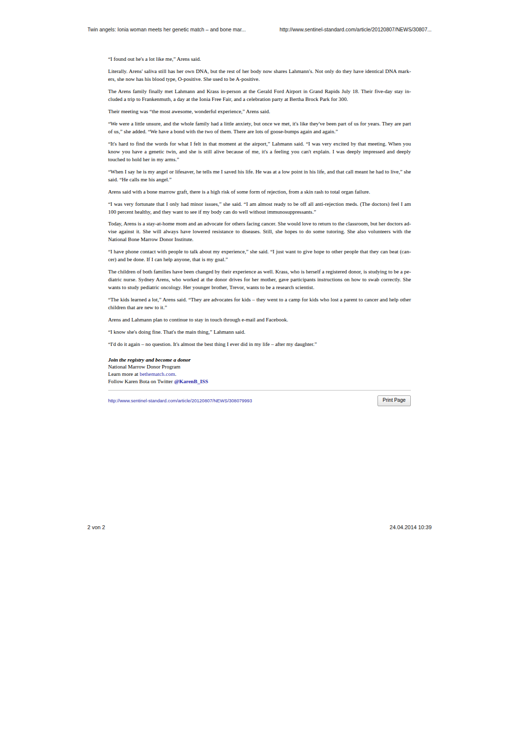Twin angels: Ionia woman meets her genetic match – and bone mar...
http://www.sentinel-standard.com/article/20120807/NEWS/30807...
“I found out he's a lot like me,” Arens said.
Literally. Arens' saliva still has her own DNA, but the rest of her body now shares Lahmann's. Not only do they have identical DNA markers, she now has his blood type, O-positive. She used to be A-positive.
The Arens family finally met Lahmann and Krass in-person at the Gerald Ford Airport in Grand Rapids July 18. Their five-day stay included a trip to Frankenmuth, a day at the Ionia Free Fair, and a celebration party at Bertha Brock Park for 300.
Their meeting was “the most awesome, wonderful experience,” Arens said.
“We were a little unsure, and the whole family had a little anxiety, but once we met, it's like they've been part of us for years. They are part of us,” she added. “We have a bond with the two of them. There are lots of goose-bumps again and again.”
“It's hard to find the words for what I felt in that moment at the airport,” Lahmann said. “I was very excited by that meeting. When you know you have a genetic twin, and she is still alive because of me, it's a feeling you can't explain. I was deeply impressed and deeply touched to hold her in my arms.”
“When I say he is my angel or lifesaver, he tells me I saved his life. He was at a low point in his life, and that call meant he had to live,” she said. “He calls me his angel.”
Arens said with a bone marrow graft, there is a high risk of some form of rejection, from a skin rash to total organ failure.
“I was very fortunate that I only had minor issues,” she said. “I am almost ready to be off all anti-rejection meds. (The doctors) feel I am 100 percent healthy, and they want to see if my body can do well without immunosuppressants.”
Today, Arens is a stay-at-home mom and an advocate for others facing cancer. She would love to return to the classroom, but her doctors advise against it. She will always have lowered resistance to diseases. Still, she hopes to do some tutoring. She also volunteers with the National Bone Marrow Donor Institute.
“I have phone contact with people to talk about my experience,” she said. “I just want to give hope to other people that they can beat (cancer) and be done. If I can help anyone, that is my goal.”
The children of both families have been changed by their experience as well. Krass, who is herself a registered donor, is studying to be a pediatric nurse. Sydney Arens, who worked at the donor drives for her mother, gave participants instructions on how to swab correctly. She wants to study pediatric oncology. Her younger brother, Trevor, wants to be a research scientist.
“The kids learned a lot,” Arens said. “They are advocates for kids – they went to a camp for kids who lost a parent to cancer and help other children that are new to it.”
Arens and Lahmann plan to continue to stay in touch through e-mail and Facebook.
“I know she's doing fine. That's the main thing,” Lahmann said.
“I'd do it again – no question. It's almost the best thing I ever did in my life – after my daughter.”
Join the registry and become a donor
National Marrow Donor Program
Learn more at bethematch.com.
Follow Karen Bota on Twitter @KarenB_ISS
http://www.sentinel-standard.com/article/20120807/NEWS/308079993
Print Page
2 von 2
24.04.2014 10:39